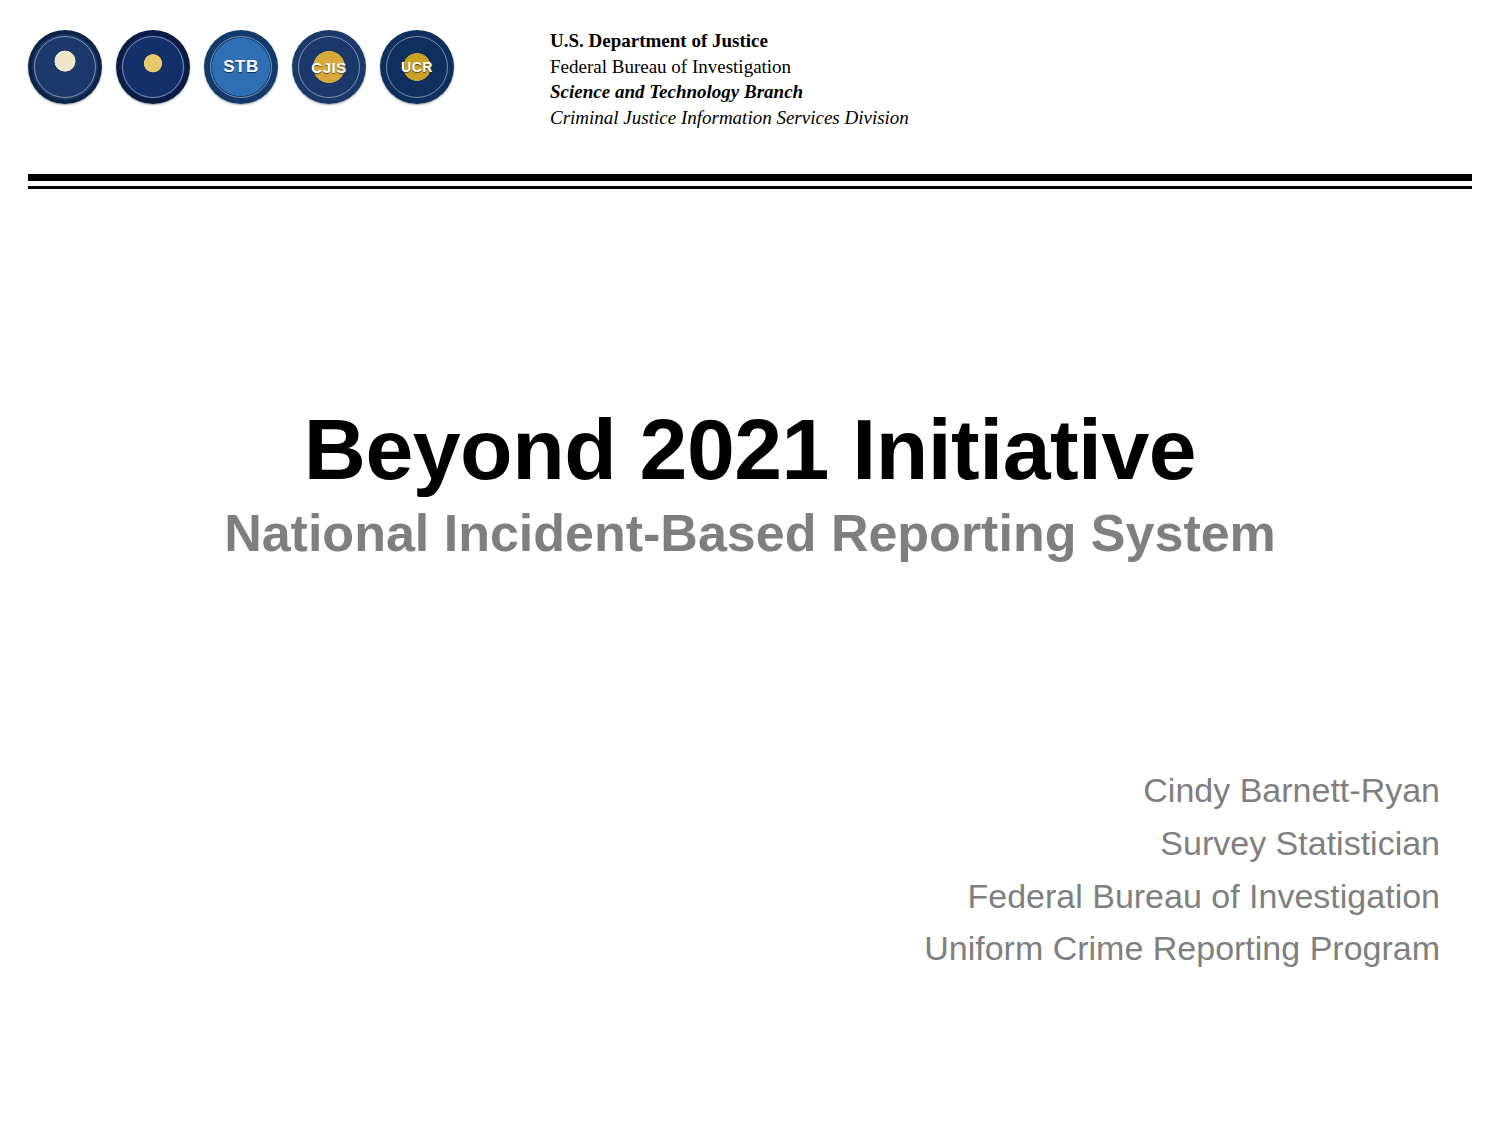STB
CJIS
UCR
U.S. Department of Justice
Federal Bureau of Investigation
Science and Technology Branch
Criminal Justice Information Services Division
Beyond 2021 Initiative
National Incident-Based Reporting System
Cindy Barnett-Ryan
Survey Statistician
Federal Bureau of Investigation
Uniform Crime Reporting Program